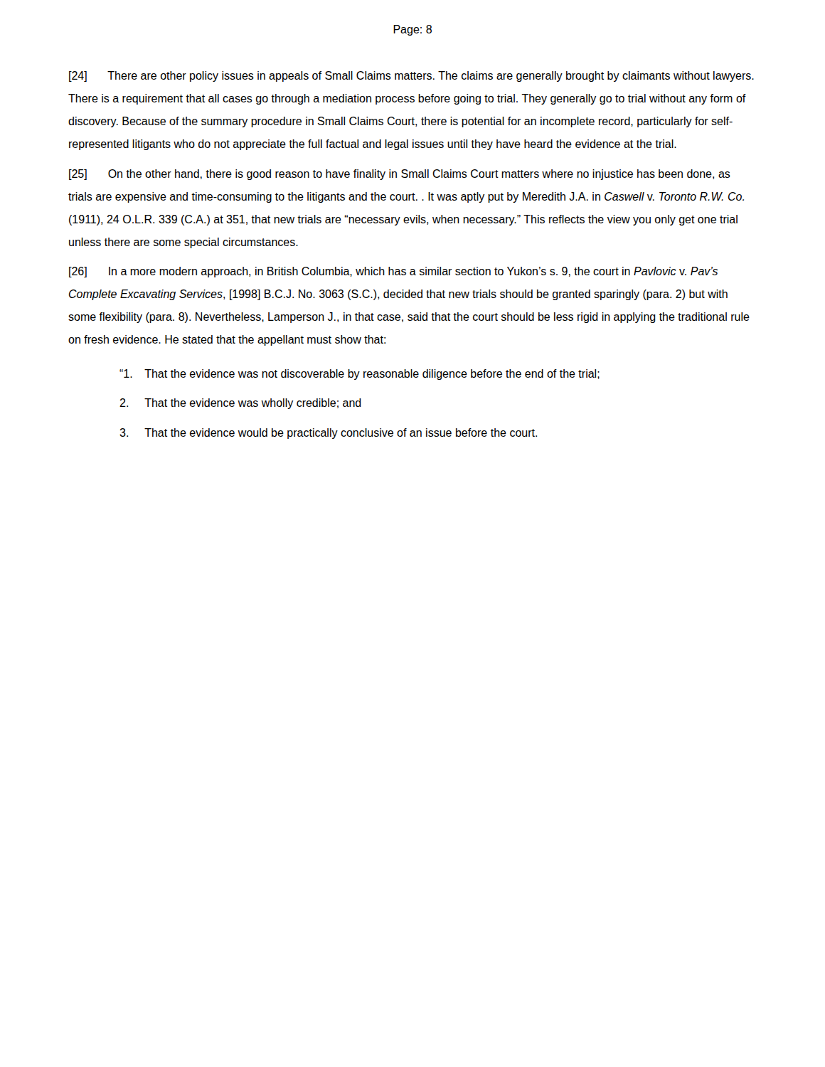Page: 8
[24] There are other policy issues in appeals of Small Claims matters. The claims are generally brought by claimants without lawyers. There is a requirement that all cases go through a mediation process before going to trial. They generally go to trial without any form of discovery. Because of the summary procedure in Small Claims Court, there is potential for an incomplete record, particularly for self-represented litigants who do not appreciate the full factual and legal issues until they have heard the evidence at the trial.
[25] On the other hand, there is good reason to have finality in Small Claims Court matters where no injustice has been done, as trials are expensive and time-consuming to the litigants and the court. . It was aptly put by Meredith J.A. in Caswell v. Toronto R.W. Co. (1911), 24 O.L.R. 339 (C.A.) at 351, that new trials are “necessary evils, when necessary.” This reflects the view you only get one trial unless there are some special circumstances.
[26] In a more modern approach, in British Columbia, which has a similar section to Yukon’s s. 9, the court in Pavlovic v. Pav’s Complete Excavating Services, [1998] B.C.J. No. 3063 (S.C.), decided that new trials should be granted sparingly (para. 2) but with some flexibility (para. 8). Nevertheless, Lamperson J., in that case, said that the court should be less rigid in applying the traditional rule on fresh evidence. He stated that the appellant must show that:
“1. That the evidence was not discoverable by reasonable diligence before the end of the trial;
2. That the evidence was wholly credible; and
3. That the evidence would be practically conclusive of an issue before the court.